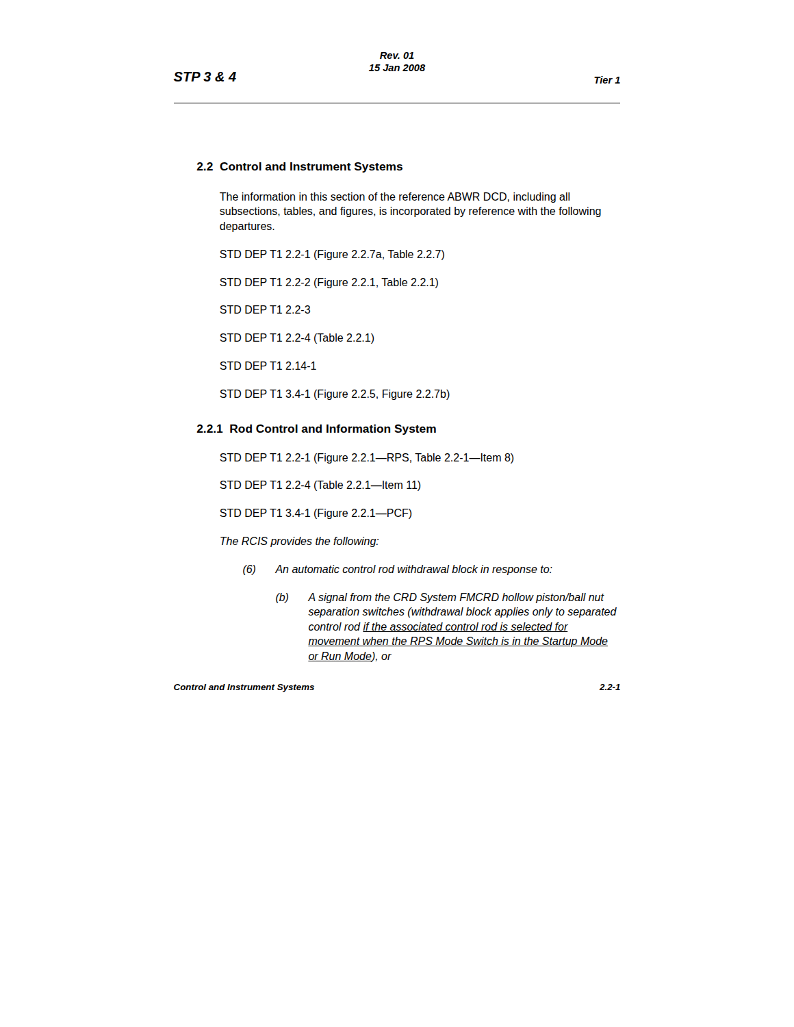STP 3 & 4
Rev. 01
15 Jan 2008
Tier 1
2.2 Control and Instrument Systems
The information in this section of the reference ABWR DCD, including all subsections, tables, and figures, is incorporated by reference with the following departures.
STD DEP T1 2.2-1 (Figure 2.2.7a, Table 2.2.7)
STD DEP T1 2.2-2 (Figure 2.2.1, Table 2.2.1)
STD DEP T1 2.2-3
STD DEP T1 2.2-4 (Table 2.2.1)
STD DEP T1 2.14-1
STD DEP T1 3.4-1 (Figure 2.2.5, Figure 2.2.7b)
2.2.1 Rod Control and Information System
STD DEP T1 2.2-1 (Figure 2.2.1—RPS, Table 2.2-1—Item 8)
STD DEP T1 2.2-4 (Table 2.2.1—Item 11)
STD DEP T1 3.4-1 (Figure 2.2.1—PCF)
The RCIS provides the following:
(6)
An automatic control rod withdrawal block in response to:
(b)
A signal from the CRD System FMCRD hollow piston/ball nut separation switches (withdrawal block applies only to separated control rod if the associated control rod is selected for movement when the RPS Mode Switch is in the Startup Mode or Run Mode), or
Control and Instrument Systems 2.2-1